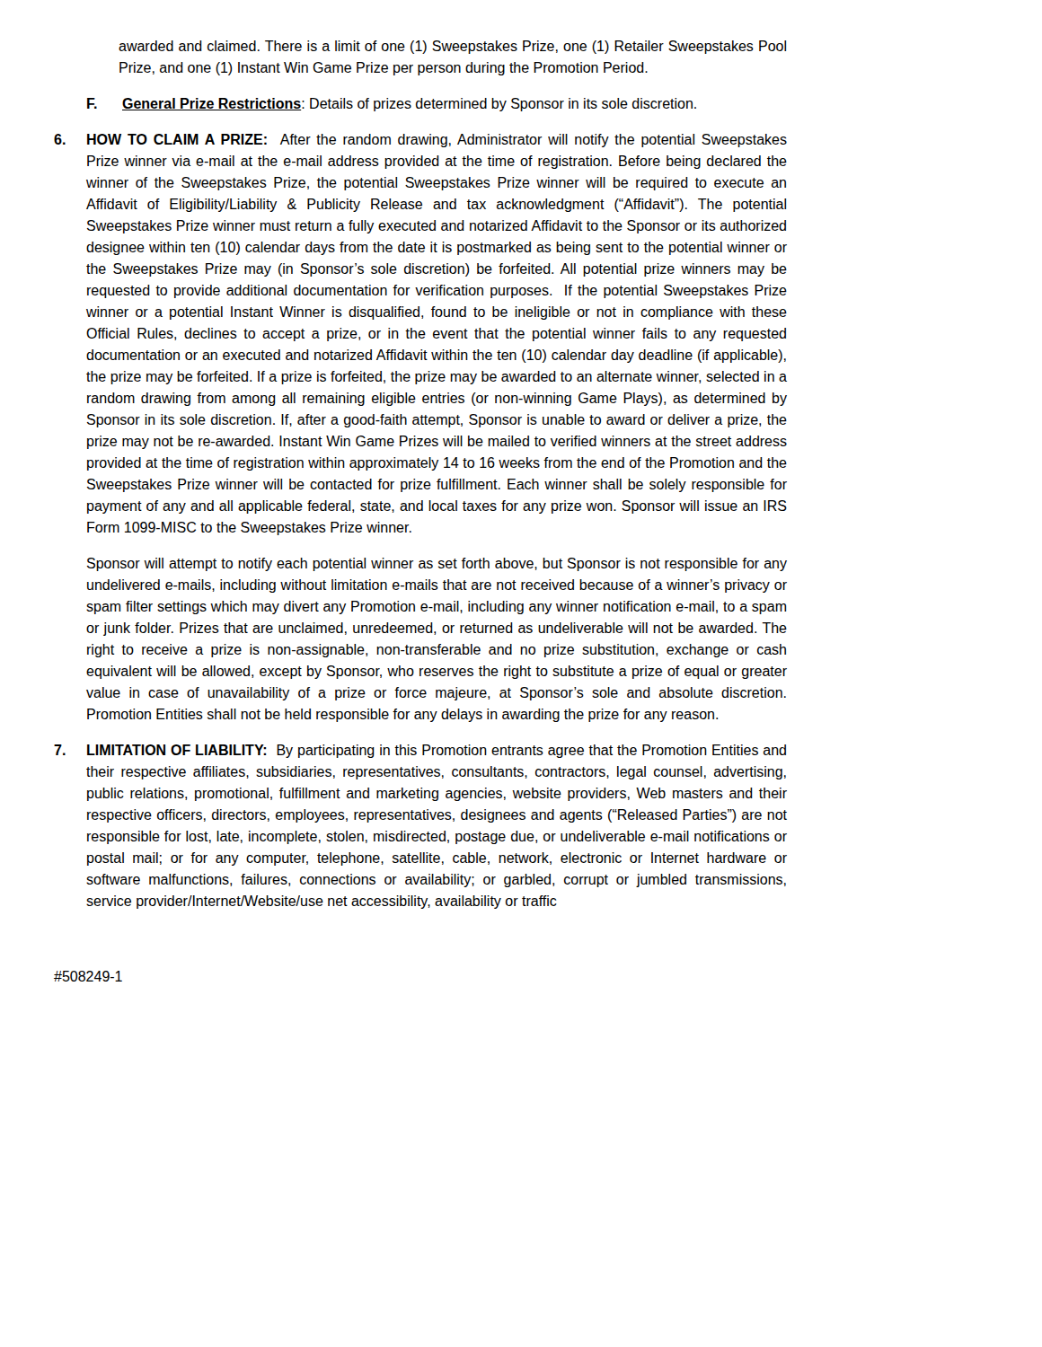awarded and claimed. There is a limit of one (1) Sweepstakes Prize, one (1) Retailer Sweepstakes Pool Prize, and one (1) Instant Win Game Prize per person during the Promotion Period.
F.
General Prize Restrictions: Details of prizes determined by Sponsor in its sole discretion.
6.
HOW TO CLAIM A PRIZE: After the random drawing, Administrator will notify the potential Sweepstakes Prize winner via e-mail at the e-mail address provided at the time of registration. Before being declared the winner of the Sweepstakes Prize, the potential Sweepstakes Prize winner will be required to execute an Affidavit of Eligibility/Liability & Publicity Release and tax acknowledgment (“Affidavit”). The potential Sweepstakes Prize winner must return a fully executed and notarized Affidavit to the Sponsor or its authorized designee within ten (10) calendar days from the date it is postmarked as being sent to the potential winner or the Sweepstakes Prize may (in Sponsor’s sole discretion) be forfeited. All potential prize winners may be requested to provide additional documentation for verification purposes. If the potential Sweepstakes Prize winner or a potential Instant Winner is disqualified, found to be ineligible or not in compliance with these Official Rules, declines to accept a prize, or in the event that the potential winner fails to any requested documentation or an executed and notarized Affidavit within the ten (10) calendar day deadline (if applicable), the prize may be forfeited. If a prize is forfeited, the prize may be awarded to an alternate winner, selected in a random drawing from among all remaining eligible entries (or non-winning Game Plays), as determined by Sponsor in its sole discretion. If, after a good-faith attempt, Sponsor is unable to award or deliver a prize, the prize may not be re-awarded. Instant Win Game Prizes will be mailed to verified winners at the street address provided at the time of registration within approximately 14 to 16 weeks from the end of the Promotion and the Sweepstakes Prize winner will be contacted for prize fulfillment. Each winner shall be solely responsible for payment of any and all applicable federal, state, and local taxes for any prize won. Sponsor will issue an IRS Form 1099-MISC to the Sweepstakes Prize winner.
Sponsor will attempt to notify each potential winner as set forth above, but Sponsor is not responsible for any undelivered e-mails, including without limitation e-mails that are not received because of a winner’s privacy or spam filter settings which may divert any Promotion e-mail, including any winner notification e-mail, to a spam or junk folder. Prizes that are unclaimed, unredeemed, or returned as undeliverable will not be awarded. The right to receive a prize is non-assignable, non-transferable and no prize substitution, exchange or cash equivalent will be allowed, except by Sponsor, who reserves the right to substitute a prize of equal or greater value in case of unavailability of a prize or force majeure, at Sponsor’s sole and absolute discretion. Promotion Entities shall not be held responsible for any delays in awarding the prize for any reason.
7.
LIMITATION OF LIABILITY: By participating in this Promotion entrants agree that the Promotion Entities and their respective affiliates, subsidiaries, representatives, consultants, contractors, legal counsel, advertising, public relations, promotional, fulfillment and marketing agencies, website providers, Web masters and their respective officers, directors, employees, representatives, designees and agents (“Released Parties”) are not responsible for lost, late, incomplete, stolen, misdirected, postage due, or undeliverable e-mail notifications or postal mail; or for any computer, telephone, satellite, cable, network, electronic or Internet hardware or software malfunctions, failures, connections or availability; or garbled, corrupt or jumbled transmissions, service provider/Internet/Website/use net accessibility, availability or traffic
#508249-1